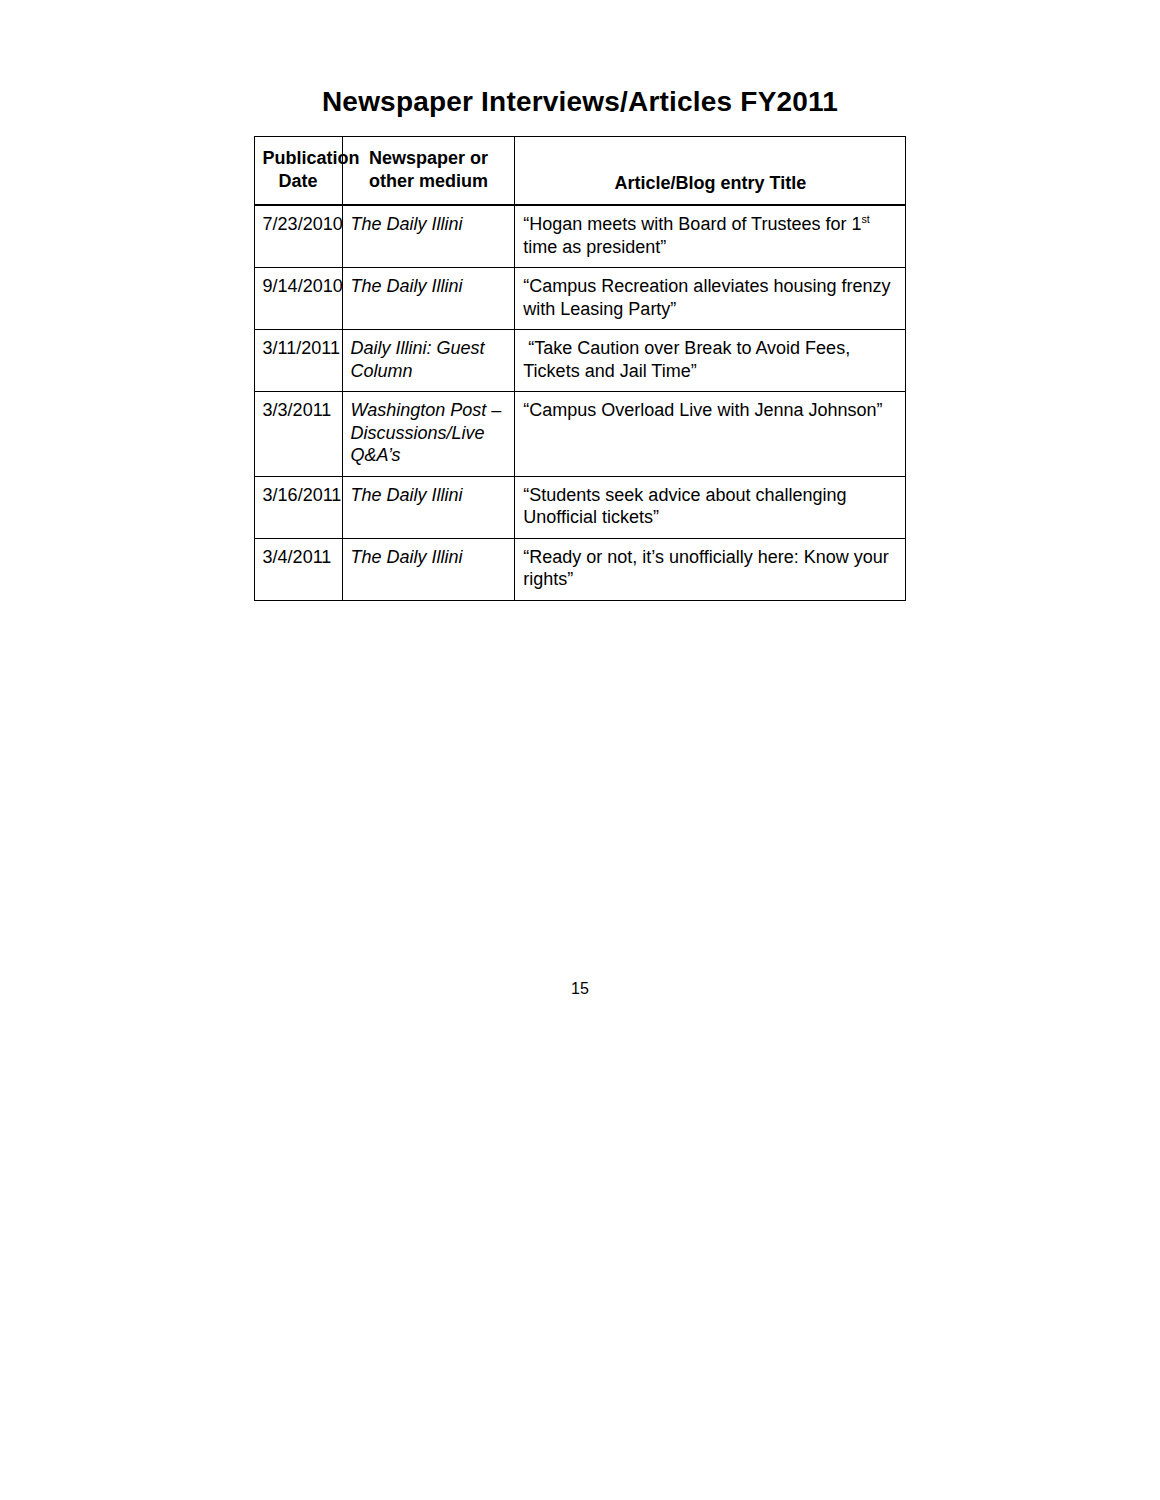Newspaper Interviews/Articles FY2011
| Publication Date | Newspaper or other medium | Article/Blog entry Title |
| --- | --- | --- |
| 7/23/2010 | The Daily Illini | “Hogan meets with Board of Trustees for 1 st time as president” |
| 9/14/2010 | The Daily Illini | “Campus Recreation alleviates housing frenzy with Leasing Party” |
| 3/11/2011 | Daily Illini: Guest Column | “Take Caution over Break to Avoid Fees, Tickets and Jail Time” |
| 3/3/2011 | Washington Post – Discussions/Live Q&A’s | “Campus Overload Live with Jenna Johnson” |
| 3/16/2011 | The Daily Illini | “Students seek advice about challenging Unofficial tickets” |
| 3/4/2011 | The Daily Illini | “Ready or not, it’s unofficially here: Know your rights” |
15